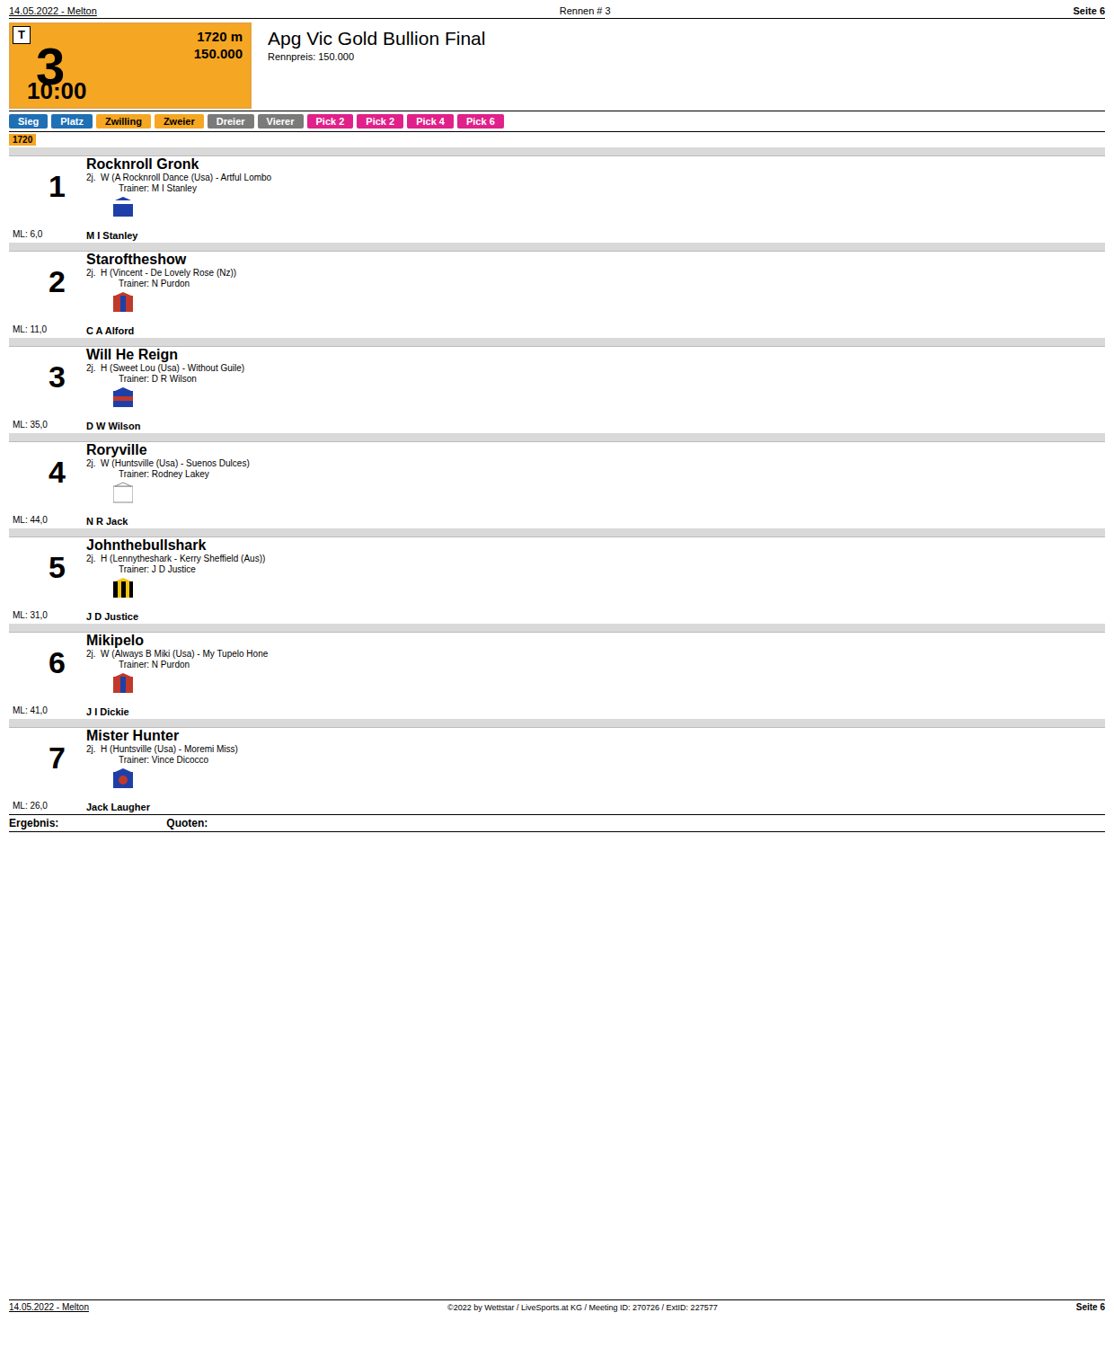14.05.2022 - Melton
Rennen # 3
Seite 6
T
3
10:00
1720 m
150.000
Apg Vic Gold Bullion Final
Rennpreis: 150.000
Sieg Platz Zwilling Zweier Dreier Vierer Pick 2 Pick 2 Pick 4 Pick 6
1720
| 1 ML: 6,0 | Rocknroll Gronk 2j. W (A Rocknroll Dance (Usa) - Artful Lombo Trainer: M I Stanley M I Stanley | |
| 2 ML: 11,0 | Staroftheshow 2j. H (Vincent - De Lovely Rose (Nz)) Trainer: N Purdon C A Alford | |
| 3 ML: 35,0 | Will He Reign 2j. H (Sweet Lou (Usa) - Without Guile) Trainer: D R Wilson D W Wilson | |
| 4 ML: 44,0 | Roryville 2j. W (Huntsville (Usa) - Suenos Dulces) Trainer: Rodney Lakey N R Jack | |
| 5 ML: 31,0 | Johnthebullshark 2j. H (Lennytheshark - Kerry Sheffield (Aus)) Trainer: J D Justice J D Justice | |
| 6 ML: 41,0 | Mikipelo 2j. W (Always B Miki (Usa) - My Tupelo Hone Trainer: N Purdon J I Dickie | |
| 7 ML: 26,0 | Mister Hunter 2j. H (Huntsville (Usa) - Moremi Miss) Trainer: Vince Dicocco Jack Laugher | |
Ergebnis:Quoten:
14.05.2022 - Melton
©2022 by Wettstar / LiveSports.at KG / Meeting ID: 270726 / ExtID: 227577
Seite 6